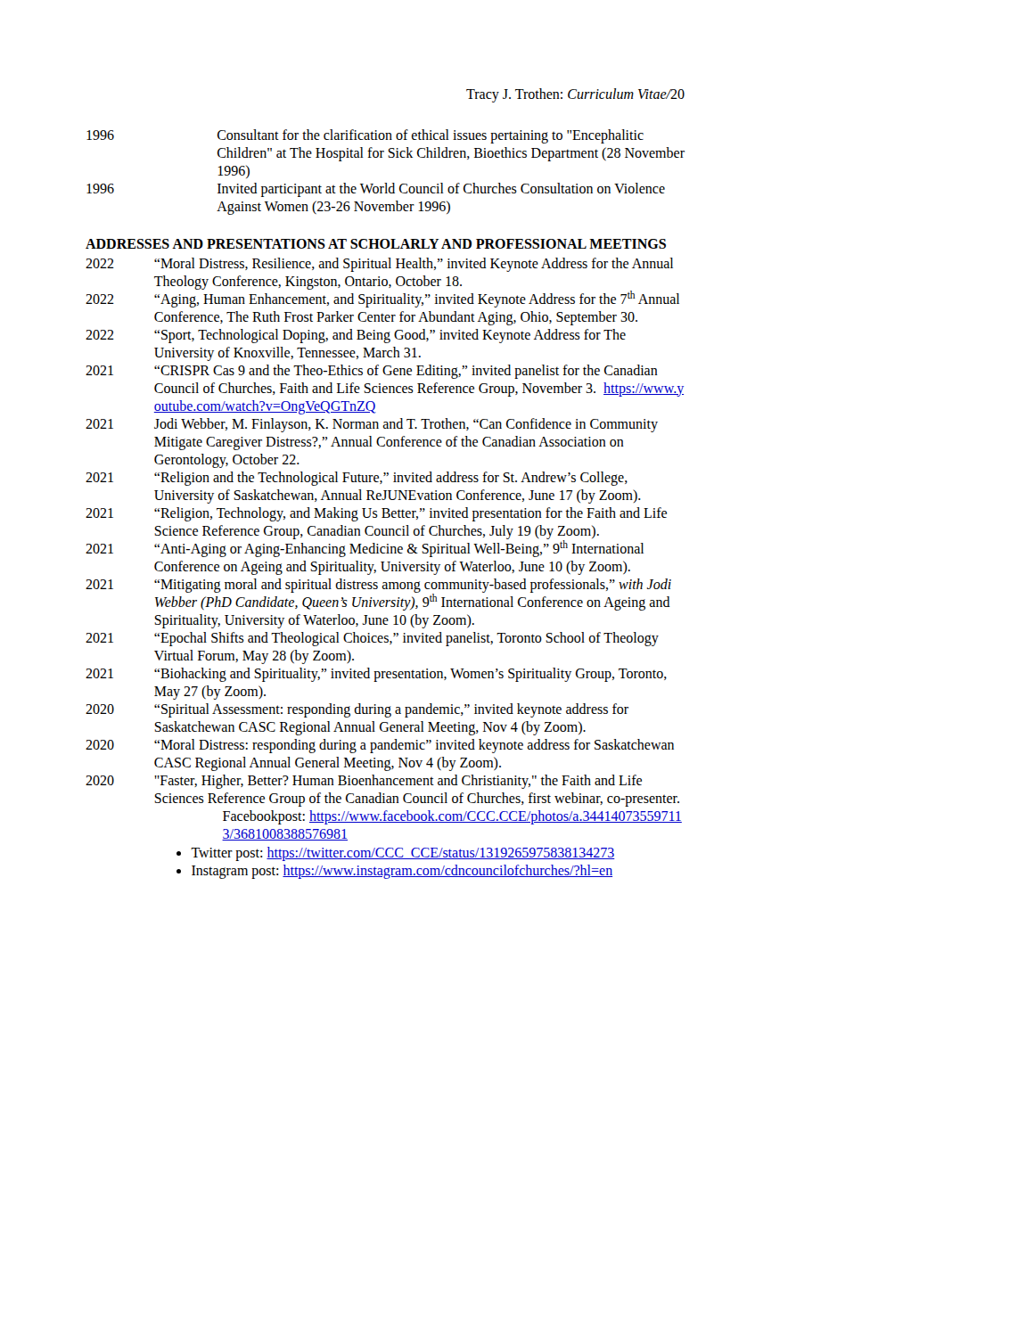Tracy J. Trothen: Curriculum Vitae/20
1996
Consultant for the clarification of ethical issues pertaining to "Encephalitic Children" at The Hospital for Sick Children, Bioethics Department (28 November 1996)
1996
Invited participant at the World Council of Churches Consultation on Violence Against Women (23-26 November 1996)
Addresses and Presentations at Scholarly and Professional Meetings
2022
“Moral Distress, Resilience, and Spiritual Health,” invited Keynote Address for the Annual Theology Conference, Kingston, Ontario, October 18.
2022
“Aging, Human Enhancement, and Spirituality,” invited Keynote Address for the 7th Annual Conference, The Ruth Frost Parker Center for Abundant Aging, Ohio, September 30.
2022
“Sport, Technological Doping, and Being Good,” invited Keynote Address for The University of Knoxville, Tennessee, March 31.
2021
“CRISPR Cas 9 and the Theo-Ethics of Gene Editing,” invited panelist for the Canadian Council of Churches, Faith and Life Sciences Reference Group, November 3. https://www.youtube.com/watch?v=OngVeQGTnZQ
2021
Jodi Webber, M. Finlayson, K. Norman and T. Trothen, “Can Confidence in Community Mitigate Caregiver Distress?,” Annual Conference of the Canadian Association on Gerontology, October 22.
2021
“Religion and the Technological Future,” invited address for St. Andrew’s College, University of Saskatchewan, Annual ReJUNEvation Conference, June 17 (by Zoom).
2021
“Religion, Technology, and Making Us Better,” invited presentation for the Faith and Life Science Reference Group, Canadian Council of Churches, July 19 (by Zoom).
2021
“Anti-Aging or Aging-Enhancing Medicine & Spiritual Well-Being,” 9th International Conference on Ageing and Spirituality, University of Waterloo, June 10 (by Zoom).
2021
“Mitigating moral and spiritual distress among community-based professionals,” with Jodi Webber (PhD Candidate, Queen’s University), 9th International Conference on Ageing and Spirituality, University of Waterloo, June 10 (by Zoom).
2021
“Epochal Shifts and Theological Choices,” invited panelist, Toronto School of Theology Virtual Forum, May 28 (by Zoom).
2021
“Biohacking and Spirituality,” invited presentation, Women’s Spirituality Group, Toronto, May 27 (by Zoom).
2020
“Spiritual Assessment: responding during a pandemic,” invited keynote address for Saskatchewan CASC Regional Annual General Meeting, Nov 4 (by Zoom).
2020
“Moral Distress: responding during a pandemic” invited keynote address for Saskatchewan CASC Regional Annual General Meeting, Nov 4 (by Zoom).
2020
"Faster, Higher, Better? Human Bioenhancement and Christianity," the Faith and Life Sciences Reference Group of the Canadian Council of Churches, first webinar, co-presenter.
Facebookpost: https://www.facebook.com/CCC.CCE/photos/a.344140735597113/3681008388576981
Twitter post: https://twitter.com/CCC_CCE/status/1319265975838134273
Instagram post: https://www.instagram.com/cdncouncilofchurches/?hl=en